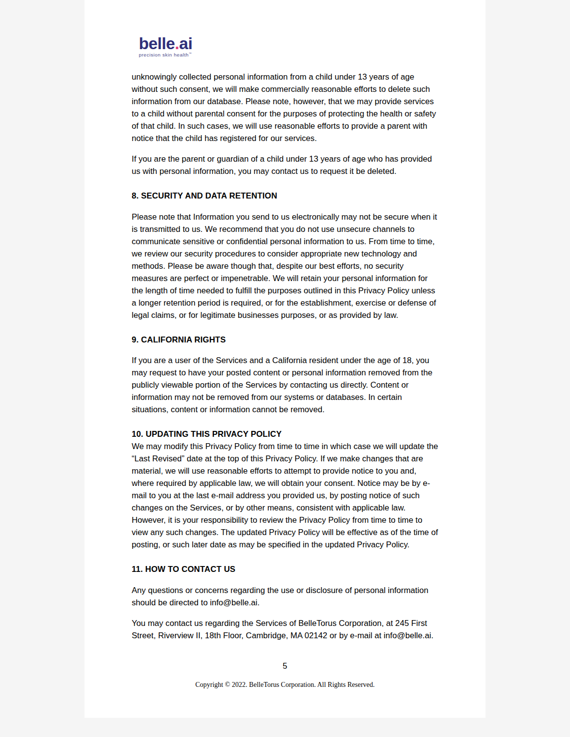belle. ai precision skin health™
unknowingly collected personal information from a child under 13 years of age without such consent, we will make commercially reasonable efforts to delete such information from our database. Please note, however, that we may provide services to a child without parental consent for the purposes of protecting the health or safety of that child. In such cases, we will use reasonable efforts to provide a parent with notice that the child has registered for our services.
If you are the parent or guardian of a child under 13 years of age who has provided us with personal information, you may contact us to request it be deleted.
8. Security and Data Retention
Please note that Information you send to us electronically may not be secure when it is transmitted to us. We recommend that you do not use unsecure channels to communicate sensitive or confidential personal information to us. From time to time, we review our security procedures to consider appropriate new technology and methods. Please be aware though that, despite our best efforts, no security measures are perfect or impenetrable. We will retain your personal information for the length of time needed to fulfill the purposes outlined in this Privacy Policy unless a longer retention period is required, or for the establishment, exercise or defense of legal claims, or for legitimate businesses purposes, or as provided by law.
9. California Rights
If you are a user of the Services and a California resident under the age of 18, you may request to have your posted content or personal information removed from the publicly viewable portion of the Services by contacting us directly. Content or information may not be removed from our systems or databases. In certain situations, content or information cannot be removed.
10. Updating This Privacy Policy
We may modify this Privacy Policy from time to time in which case we will update the “Last Revised” date at the top of this Privacy Policy. If we make changes that are material, we will use reasonable efforts to attempt to provide notice to you and, where required by applicable law, we will obtain your consent. Notice may be by e-mail to you at the last e-mail address you provided us, by posting notice of such changes on the Services, or by other means, consistent with applicable law. However, it is your responsibility to review the Privacy Policy from time to time to view any such changes. The updated Privacy Policy will be effective as of the time of posting, or such later date as may be specified in the updated Privacy Policy.
11. How to Contact Us
Any questions or concerns regarding the use or disclosure of personal information should be directed to info@belle.ai.
You may contact us regarding the Services of BelleTorus Corporation, at 245 First Street, Riverview II, 18th Floor, Cambridge, MA 02142 or by e-mail at info@belle.ai.
5
Copyright © 2022. BelleTorus Corporation. All Rights Reserved.